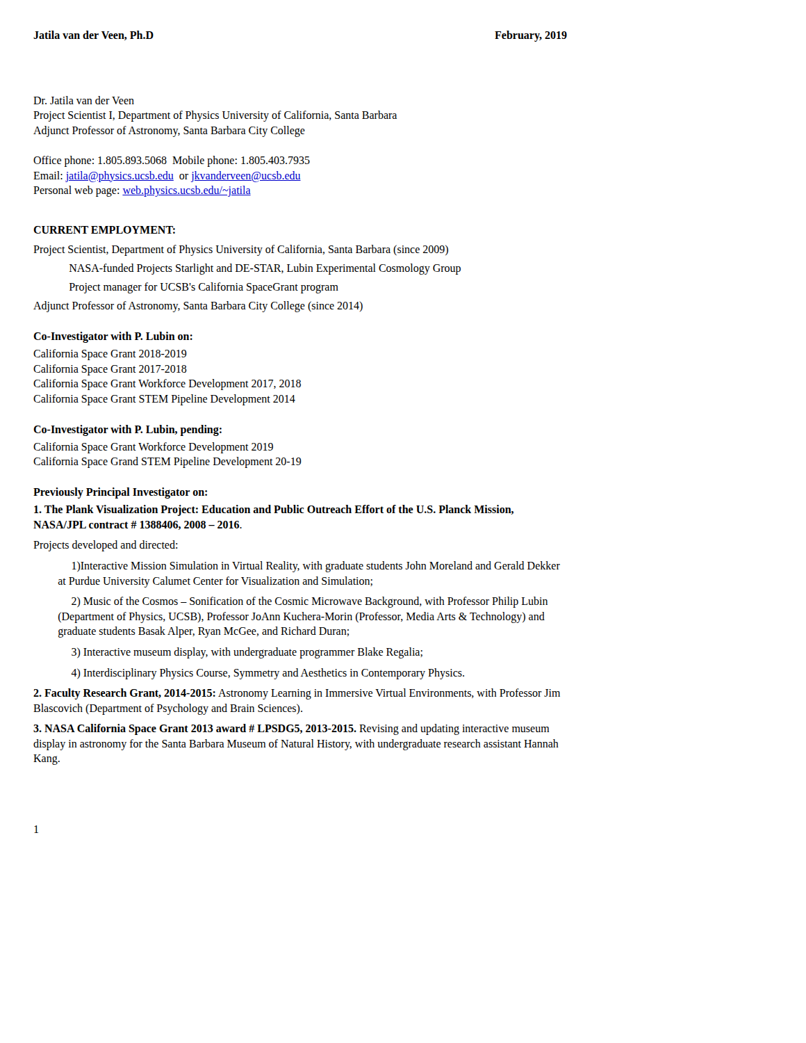Jatila van der Veen, Ph.D February, 2019
Dr. Jatila van der Veen
Project Scientist I, Department of Physics University of California, Santa Barbara
Adjunct Professor of Astronomy, Santa Barbara City College
Office phone: 1.805.893.5068 Mobile phone: 1.805.403.7935
Email: jatila@physics.ucsb.edu or jkvanderveen@ucsb.edu
Personal web page: web.physics.ucsb.edu/~jatila
CURRENT EMPLOYMENT:
Project Scientist, Department of Physics University of California, Santa Barbara (since 2009)
NASA-funded Projects Starlight and DE-STAR, Lubin Experimental Cosmology Group
Project manager for UCSB's California SpaceGrant program
Adjunct Professor of Astronomy, Santa Barbara City College (since 2014)
Co-Investigator with P. Lubin on:
California Space Grant 2018-2019
California Space Grant 2017-2018
California Space Grant Workforce Development 2017, 2018
California Space Grant STEM Pipeline Development 2014
Co-Investigator with P. Lubin, pending:
California Space Grant Workforce Development 2019
California Space Grand STEM Pipeline Development 20-19
Previously Principal Investigator on:
1. The Plank Visualization Project: Education and Public Outreach Effort of the U.S. Planck Mission, NASA/JPL contract # 1388406, 2008 – 2016.
Projects developed and directed:
1)Interactive Mission Simulation in Virtual Reality, with graduate students John Moreland and Gerald Dekker at Purdue University Calumet Center for Visualization and Simulation;
2) Music of the Cosmos – Sonification of the Cosmic Microwave Background, with Professor Philip Lubin (Department of Physics, UCSB), Professor JoAnn Kuchera-Morin (Professor, Media Arts & Technology) and graduate students Basak Alper, Ryan McGee, and Richard Duran;
3) Interactive museum display, with undergraduate programmer Blake Regalia;
4) Interdisciplinary Physics Course, Symmetry and Aesthetics in Contemporary Physics.
2. Faculty Research Grant, 2014-2015: Astronomy Learning in Immersive Virtual Environments, with Professor Jim Blascovich (Department of Psychology and Brain Sciences).
3. NASA California Space Grant 2013 award # LPSDG5, 2013-2015. Revising and updating interactive museum display in astronomy for the Santa Barbara Museum of Natural History, with undergraduate research assistant Hannah Kang.
1